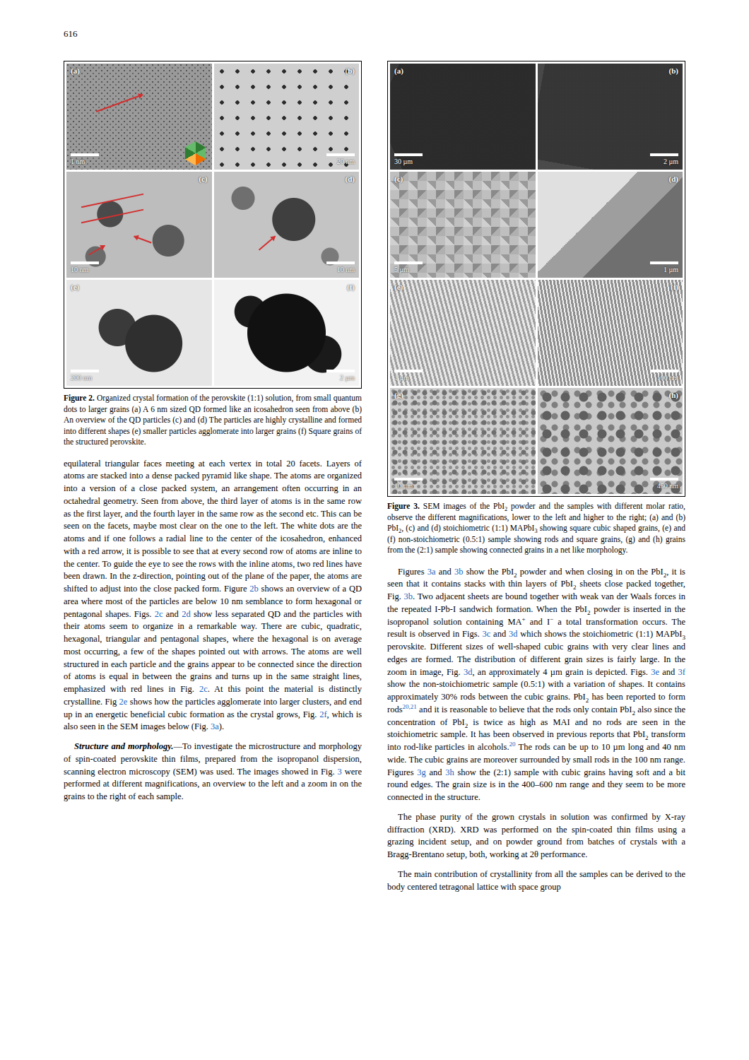616
(a)
1 nm
(b)
20 nm
(c)
10 nm
(d)
10 nm
(e)
200 nm
(f)
2 µm
Figure 2. Organized crystal formation of the perovskite (1:1) solution, from small quantum dots to larger grains (a) A 6 nm sized QD formed like an icosahedron seen from above (b) An overview of the QD particles (c) and (d) The particles are highly crystalline and formed into different shapes (e) smaller particles agglomerate into larger grains (f) Square grains of the structured perovskite.
equilateral triangular faces meeting at each vertex in total 20 facets. Layers of atoms are stacked into a dense packed pyramid like shape. The atoms are organized into a version of a close packed system, an arrangement often occurring in an octahedral geometry. Seen from above, the third layer of atoms is in the same row as the first layer, and the fourth layer in the same row as the second etc. This can be seen on the facets, maybe most clear on the one to the left. The white dots are the atoms and if one follows a radial line to the center of the icosahedron, enhanced with a red arrow, it is possible to see that at every second row of atoms are inline to the center. To guide the eye to see the rows with the inline atoms, two red lines have been drawn. In the z-direction, pointing out of the plane of the paper, the atoms are shifted to adjust into the close packed form. Figure 2b shows an overview of a QD area where most of the particles are below 10 nm semblance to form hexagonal or pentagonal shapes. Figs. 2c and 2d show less separated QD and the particles with their atoms seem to organize in a remarkable way. There are cubic, quadratic, hexagonal, triangular and pentagonal shapes, where the hexagonal is on average most occurring, a few of the shapes pointed out with arrows. The atoms are well structured in each particle and the grains appear to be connected since the direction of atoms is equal in between the grains and turns up in the same straight lines, emphasized with red lines in Fig. 2c. At this point the material is distinctly crystalline. Fig 2e shows how the particles agglomerate into larger clusters, and end up in an energetic beneficial cubic formation as the crystal grows, Fig. 2f, which is also seen in the SEM images below (Fig. 3a).
Structure and morphology.—To investigate the microstructure and morphology of spin-coated perovskite thin films, prepared from the isopropanol dispersion, scanning electron microscopy (SEM) was used. The images showed in Fig. 3 were performed at different magnifications, an overview to the left and a zoom in on the grains to the right of each sample.
(a)
30 µm
(b)
2 µm
(c)
5 µm
(d)
1 µm
(e)
1 µm
(f)
100 nm
(g)
10 µm
(h)
450 nm
Figure 3. SEM images of the PbI2 powder and the samples with different molar ratio, observe the different magnifications, lower to the left and higher to the right; (a) and (b) PbI2, (c) and (d) stoichiometric (1:1) MAPbI3 showing square cubic shaped grains, (e) and (f) non-stoichiometric (0.5:1) sample showing rods and square grains, (g) and (h) grains from the (2:1) sample showing connected grains in a net like morphology.
Figures 3a and 3b show the PbI2 powder and when closing in on the PbI2, it is seen that it contains stacks with thin layers of PbI2 sheets close packed together, Fig. 3b. Two adjacent sheets are bound together with weak van der Waals forces in the repeated I-Pb-I sandwich formation. When the PbI2 powder is inserted in the isopropanol solution containing MA+ and I− a total transformation occurs. The result is observed in Figs. 3c and 3d which shows the stoichiometric (1:1) MAPbI3 perovskite. Different sizes of well-shaped cubic grains with very clear lines and edges are formed. The distribution of different grain sizes is fairly large. In the zoom in image, Fig. 3d, an approximately 4 µm grain is depicted. Figs. 3e and 3f show the non-stoichiometric sample (0.5:1) with a variation of shapes. It contains approximately 30% rods between the cubic grains. PbI2 has been reported to form rods20,21 and it is reasonable to believe that the rods only contain PbI2 also since the concentration of PbI2 is twice as high as MAI and no rods are seen in the stoichiometric sample. It has been observed in previous reports that PbI2 transform into rod-like particles in alcohols.20 The rods can be up to 10 µm long and 40 nm wide. The cubic grains are moreover surrounded by small rods in the 100 nm range. Figures 3g and 3h show the (2:1) sample with cubic grains having soft and a bit round edges. The grain size is in the 400–600 nm range and they seem to be more connected in the structure.
The phase purity of the grown crystals in solution was confirmed by X-ray diffraction (XRD). XRD was performed on the spin-coated thin films using a grazing incident setup, and on powder ground from batches of crystals with a Bragg-Brentano setup, both, working at 2θ performance.
The main contribution of crystallinity from all the samples can be derived to the body centered tetragonal lattice with space group